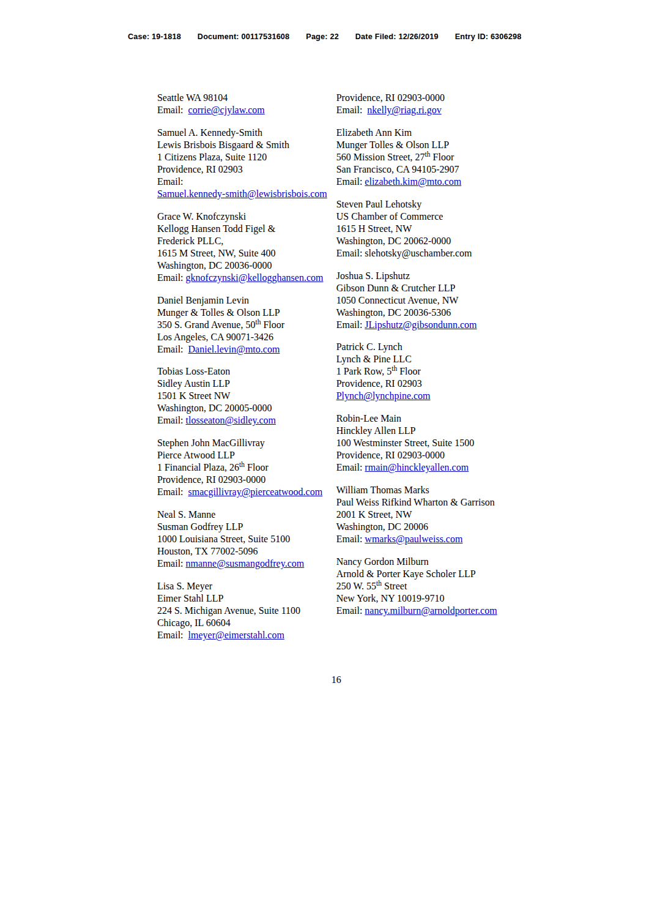Case: 19-1818 Document: 00117531608 Page: 22 Date Filed: 12/26/2019 Entry ID: 6306298
| Seattle WA 98104 Email: corrie@cjylaw.com Samuel A. Kennedy-Smith Lewis Brisbois Bisgaard & Smith 1 Citizens Plaza, Suite 1120 Providence, RI 02903 Email: Samuel.kennedy-smith@lewisbrisbois.com Grace W. Knofczynski Kellogg Hansen Todd Figel & Frederick PLLC, 1615 M Street, NW, Suite 400 Washington, DC 20036-0000 Email: gknofczynski@kellogghansen.com Daniel Benjamin Levin Munger & Tolles & Olson LLP 350 S. Grand Avenue, 50 th Floor Los Angeles, CA 90071-3426 Email: Daniel.levin@mto.com Tobias Loss-Eaton Sidley Austin LLP 1501 K Street NW Washington, DC 20005-0000 Email: tlosseaton@sidley.com Stephen John MacGillivray Pierce Atwood LLP 1 Financial Plaza, 26 th Floor Providence, RI 02903-0000 Email: smacgillivray@pierceatwood.com Neal S. Manne Susman Godfrey LLP 1000 Louisiana Street, Suite 5100 Houston, TX 77002-5096 Email: nmanne@susmangodfrey.com Lisa S. Meyer Eimer Stahl LLP 224 S. Michigan Avenue, Suite 1100 Chicago, IL 60604 Email: lmeyer@eimerstahl.com | Providence, RI 02903-0000 Email: nkelly@riag.ri.gov Elizabeth Ann Kim Munger Tolles & Olson LLP 560 Mission Street, 27 th Floor San Francisco, CA 94105-2907 Email: elizabeth.kim@mto.com Steven Paul Lehotsky US Chamber of Commerce 1615 H Street, NW Washington, DC 20062-0000 Email: slehotsky@uschamber.com Joshua S. Lipshutz Gibson Dunn & Crutcher LLP 1050 Connecticut Avenue, NW Washington, DC 20036-5306 Email: JLipshutz@gibsondunn.com Patrick C. Lynch Lynch & Pine LLC 1 Park Row, 5 th Floor Providence, RI 02903 Plynch@lynchpine.com Robin-Lee Main Hinckley Allen LLP 100 Westminster Street, Suite 1500 Providence, RI 02903-0000 Email: rmain@hinckleyallen.com William Thomas Marks Paul Weiss Rifkind Wharton & Garrison 2001 K Street, NW Washington, DC 20006 Email: wmarks@paulweiss.com Nancy Gordon Milburn Arnold & Porter Kaye Scholer LLP 250 W. 55 th Street New York, NY 10019-9710 Email: nancy.milburn@arnoldporter.com |
16